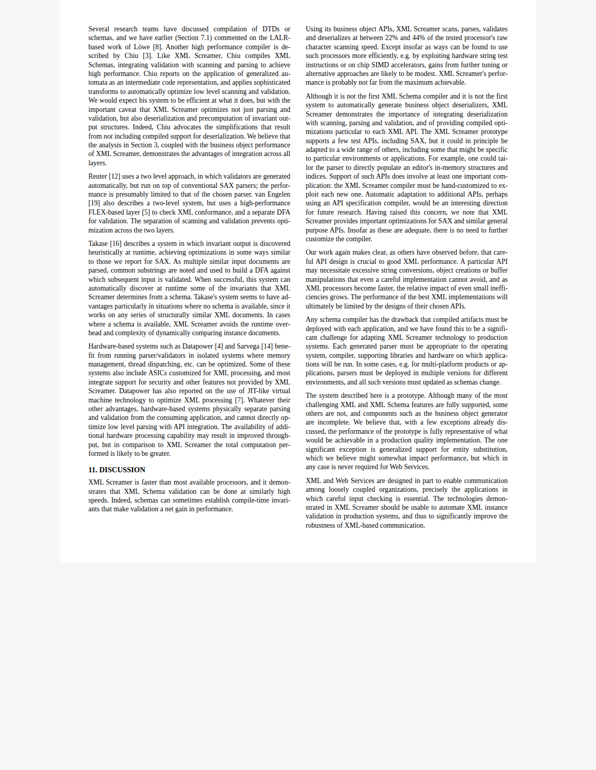Several research teams have discussed compilation of DTDs or schemas, and we have earlier (Section 7.1) commented on the LALR-based work of Löwe [8]. Another high performance compiler is described by Chiu [3]. Like XML Screamer, Chiu compiles XML Schemas, integrating validation with scanning and parsing to achieve high performance. Chiu reports on the application of generalized automata as an intermediate code representation, and applies sophisticated transforms to automatically optimize low level scanning and validation. We would expect his system to be efficient at what it does, but with the important caveat that XML Screamer optimizes not just parsing and validation, but also deserialization and precomputation of invariant output structures. Indeed, Chiu advocates the simplifications that result from not including compiled support for deserialization. We believe that the analysis in Section 3, coupled with the business object performance of XML Screamer, demonstrates the advantages of integration across all layers.
Reuter [12] uses a two level approach, in which validators are generated automatically, but run on top of conventional SAX parsers; the performance is presumably limited to that of the chosen parser. van Engelen [19] also describes a two-level system, but uses a high-performance FLEX-based layer [5] to check XML conformance, and a separate DFA for validation. The separation of scanning and validation prevents optimization across the two layers.
Takase [16] describes a system in which invariant output is discovered heuristically at runtime, achieving optimizations in some ways similar to those we report for SAX. As multiple similar input documents are parsed, common substrings are noted and used to build a DFA against which subsequent input is validated. When successful, this system can automatically discover at runtime some of the invariants that XML Screamer determines from a schema. Takase's system seems to have advantages particularly in situations where no schema is available, since it works on any series of structurally similar XML documents. In cases where a schema is available, XML Screamer avoids the runtime overhead and complexity of dynamically comparing instance documents.
Hardware-based systems such as Datapower [4] and Sarvega [14] benefit from running parser/validators in isolated systems where memory management, thread dispatching, etc. can be optimized. Some of these systems also include ASICs customized for XML processing, and most integrate support for security and other features not provided by XML Screamer. Datapower has also reported on the use of JIT-like virtual machine technology to optimize XML processing [7]. Whatever their other advantages, hardware-based systems physically separate parsing and validation from the consuming application, and cannot directly optimize low level parsing with API integration. The availability of additional hardware processing capability may result in improved throughput, but in comparison to XML Screamer the total computation performed is likely to be greater.
11. DISCUSSION
XML Screamer is faster than most available processors, and it demonstrates that XML Schema validation can be done at similarly high speeds. Indeed, schemas can sometimes establish compile-time invariants that make validation a net gain in performance.
Using its business object APIs, XML Screamer scans, parses, validates and deserializes at between 22% and 44% of the tested processor's raw character scanning speed. Except insofar as ways can be found to use such processors more efficiently, e.g. by exploiting hardware string test instructions or on chip SIMD accelerators, gains from further tuning or alternative approaches are likely to be modest. XML Screamer's performance is probably not far from the maximum achievable.
Although it is not the first XML Schema compiler and it is not the first system to automatically generate business object deserializers, XML Screamer demonstrates the importance of integrating deserialization with scanning, parsing and validation, and of providing compiled optimizations particular to each XML API. The XML Screamer prototype supports a few test APIs, including SAX, but it could in principle be adapted to a wide range of others, including some that might be specific to particular environments or applications. For example, one could tailor the parser to directly populate an editor's in-memory structures and indices. Support of such APIs does involve at least one important complication: the XML Screamer compiler must be hand-customized to exploit each new one. Automatic adaptation to additional APIs, perhaps using an API specification compiler, would be an interesting direction for future research. Having raised this concern, we note that XML Screamer provides important optimizations for SAX and similar general purpose APIs. Insofar as these are adequate, there is no need to further customize the compiler.
Our work again makes clear, as others have observed before, that careful API design is crucial to good XML performance. A particular API may necessitate excessive string conversions, object creations or buffer manipulations that even a careful implementation cannot avoid, and as XML processors become faster, the relative impact of even small inefficiencies grows. The performance of the best XML implementations will ultimately be limited by the designs of their chosen APIs.
Any schema compiler has the drawback that compiled artifacts must be deployed with each application, and we have found this to be a significant challenge for adapting XML Screamer technology to production systems. Each generated parser must be appropriate to the operating system, compiler, supporting libraries and hardware on which applications will be run. In some cases, e.g. for multi-platform products or applications, parsers must be deployed in multiple versions for different environments, and all such versions must updated as schemas change.
The system described here is a prototype. Although many of the most challenging XML and XML Schema features are fully supported, some others are not, and components such as the business object generator are incomplete. We believe that, with a few exceptions already discussed, the performance of the prototype is fully representative of what would be achievable in a production quality implementation. The one significant exception is generalized support for entity substitution, which we believe might somewhat impact performance, but which in any case is never required for Web Services.
XML and Web Services are designed in part to enable communication among loosely coupled organizations, precisely the applications in which careful input checking is essential. The technologies demonstrated in XML Screamer should be usable to automate XML instance validation in production systems, and thus to significantly improve the robustness of XML-based communication.